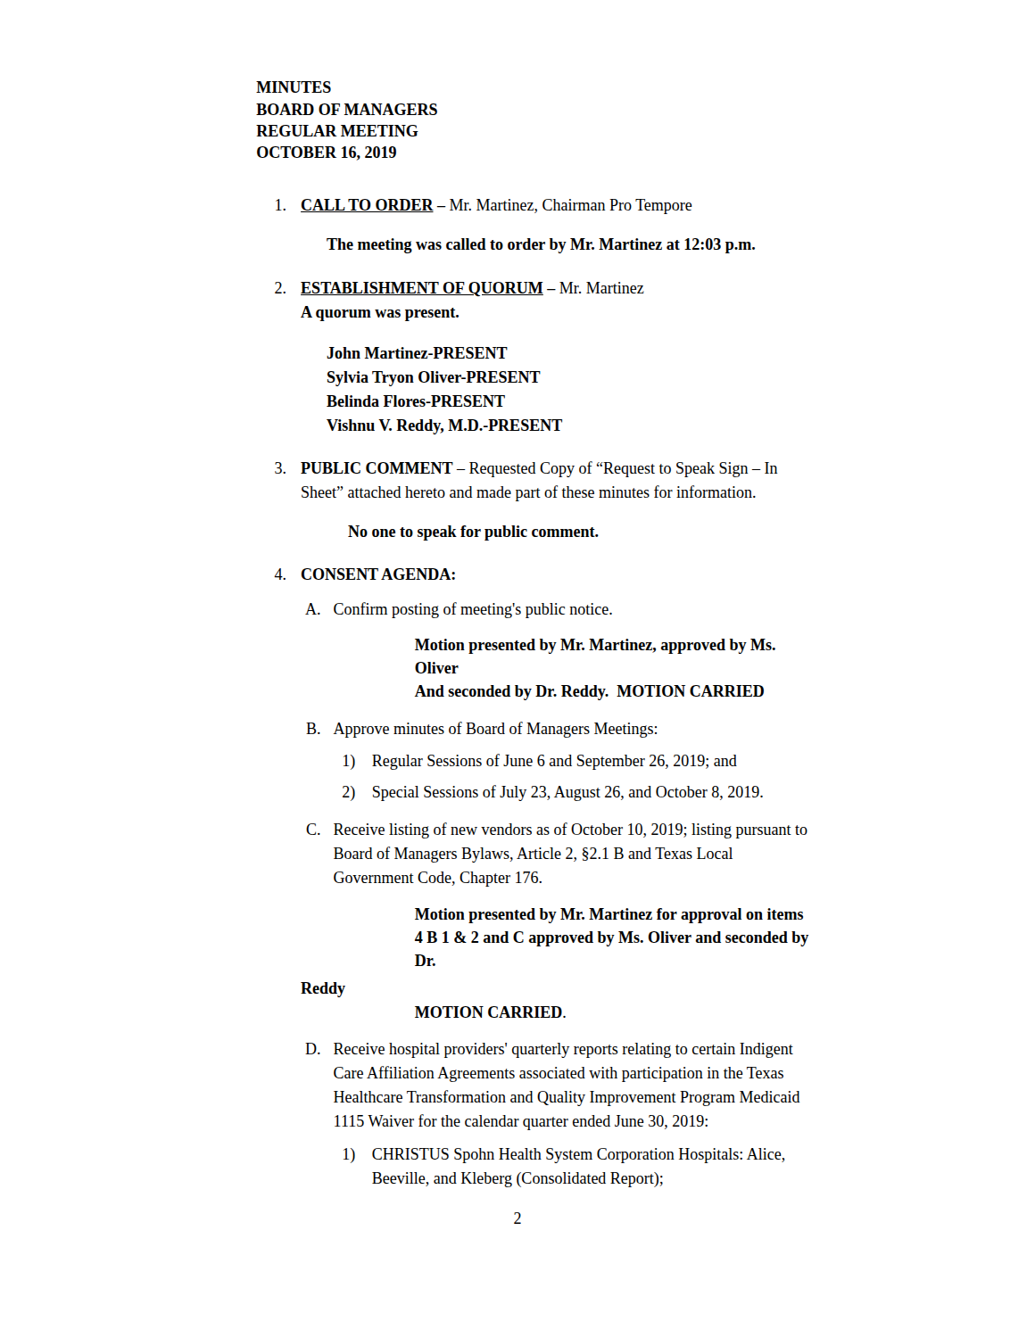MINUTES
BOARD OF MANAGERS
REGULAR MEETING
OCTOBER 16, 2019
CALL TO ORDER – Mr. Martinez, Chairman Pro Tempore
The meeting was called to order by Mr. Martinez at 12:03 p.m.
ESTABLISHMENT OF QUORUM – Mr. Martinez
A quorum was present.
John Martinez-PRESENT
Sylvia Tryon Oliver-PRESENT
Belinda Flores-PRESENT
Vishnu V. Reddy, M.D.-PRESENT
PUBLIC COMMENT – Requested Copy of “Request to Speak Sign – In Sheet” attached hereto and made part of these minutes for information.
No one to speak for public comment.
CONSENT AGENDA:
Confirm posting of meeting's public notice.
Motion presented by Mr. Martinez, approved by Ms. Oliver And seconded by Dr. Reddy. MOTION CARRIED
Approve minutes of Board of Managers Meetings:
Regular Sessions of June 6 and September 26, 2019; and
Special Sessions of July 23, August 26, and October 8, 2019.
Receive listing of new vendors as of October 10, 2019; listing pursuant to Board of Managers Bylaws, Article 2, §2.1 B and Texas Local Government Code, Chapter 176.
Motion presented by Mr. Martinez for approval on items 4 B 1 & 2 and C approved by Ms. Oliver and seconded by Dr.
Reddy
MOTION CARRIED.
Receive hospital providers' quarterly reports relating to certain Indigent Care Affiliation Agreements associated with participation in the Texas Healthcare Transformation and Quality Improvement Program Medicaid 1115 Waiver for the calendar quarter ended June 30, 2019:
CHRISTUS Spohn Health System Corporation Hospitals: Alice, Beeville, and Kleberg (Consolidated Report);
2